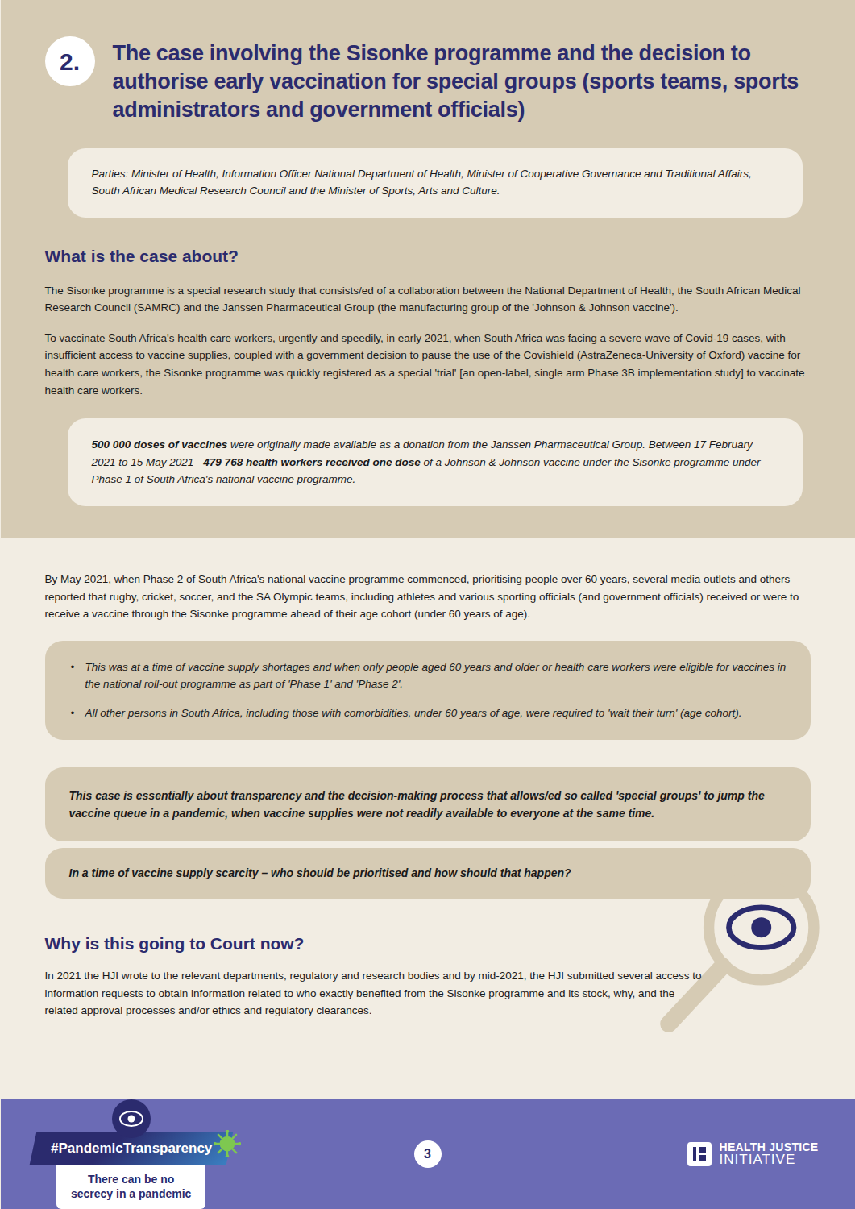2.
The case involving the Sisonke programme and the decision to authorise early vaccination for special groups (sports teams, sports administrators and government officials)
Parties: Minister of Health, Information Officer National Department of Health, Minister of Cooperative Governance and Traditional Affairs, South African Medical Research Council and the Minister of Sports, Arts and Culture.
What is the case about?
The Sisonke programme is a special research study that consists/ed of a collaboration between the National Department of Health, the South African Medical Research Council (SAMRC) and the Janssen Pharmaceutical Group (the manufacturing group of the 'Johnson & Johnson vaccine').
To vaccinate South Africa's health care workers, urgently and speedily, in early 2021, when South Africa was facing a severe wave of Covid-19 cases, with insufficient access to vaccine supplies, coupled with a government decision to pause the use of the Covishield (AstraZeneca-University of Oxford) vaccine for health care workers, the Sisonke programme was quickly registered as a special 'trial' [an open-label, single arm Phase 3B implementation study] to vaccinate health care workers.
500 000 doses of vaccines were originally made available as a donation from the Janssen Pharmaceutical Group. Between 17 February 2021 to 15 May 2021 - 479 768 health workers received one dose of a Johnson & Johnson vaccine under the Sisonke programme under Phase 1 of South Africa's national vaccine programme.
By May 2021, when Phase 2 of South Africa's national vaccine programme commenced, prioritising people over 60 years, several media outlets and others reported that rugby, cricket, soccer, and the SA Olympic teams, including athletes and various sporting officials (and government officials) received or were to receive a vaccine through the Sisonke programme ahead of their age cohort (under 60 years of age).
This was at a time of vaccine supply shortages and when only people aged 60 years and older or health care workers were eligible for vaccines in the national roll-out programme as part of 'Phase 1' and 'Phase 2'.
All other persons in South Africa, including those with comorbidities, under 60 years of age, were required to 'wait their turn' (age cohort).
This case is essentially about transparency and the decision-making process that allows/ed so called 'special groups' to jump the vaccine queue in a pandemic, when vaccine supplies were not readily available to everyone at the same time.
In a time of vaccine supply scarcity – who should be prioritised and how should that happen?
Why is this going to Court now?
In 2021 the HJI wrote to the relevant departments, regulatory and research bodies and by mid-2021, the HJI submitted several access to information requests to obtain information related to who exactly benefited from the Sisonke programme and its stock, why, and the related approval processes and/or ethics and regulatory clearances.
#PandemicTransparency
There can be no
secrecy in a pandemic
3
HEALTH JUSTICE
INITIATIVE